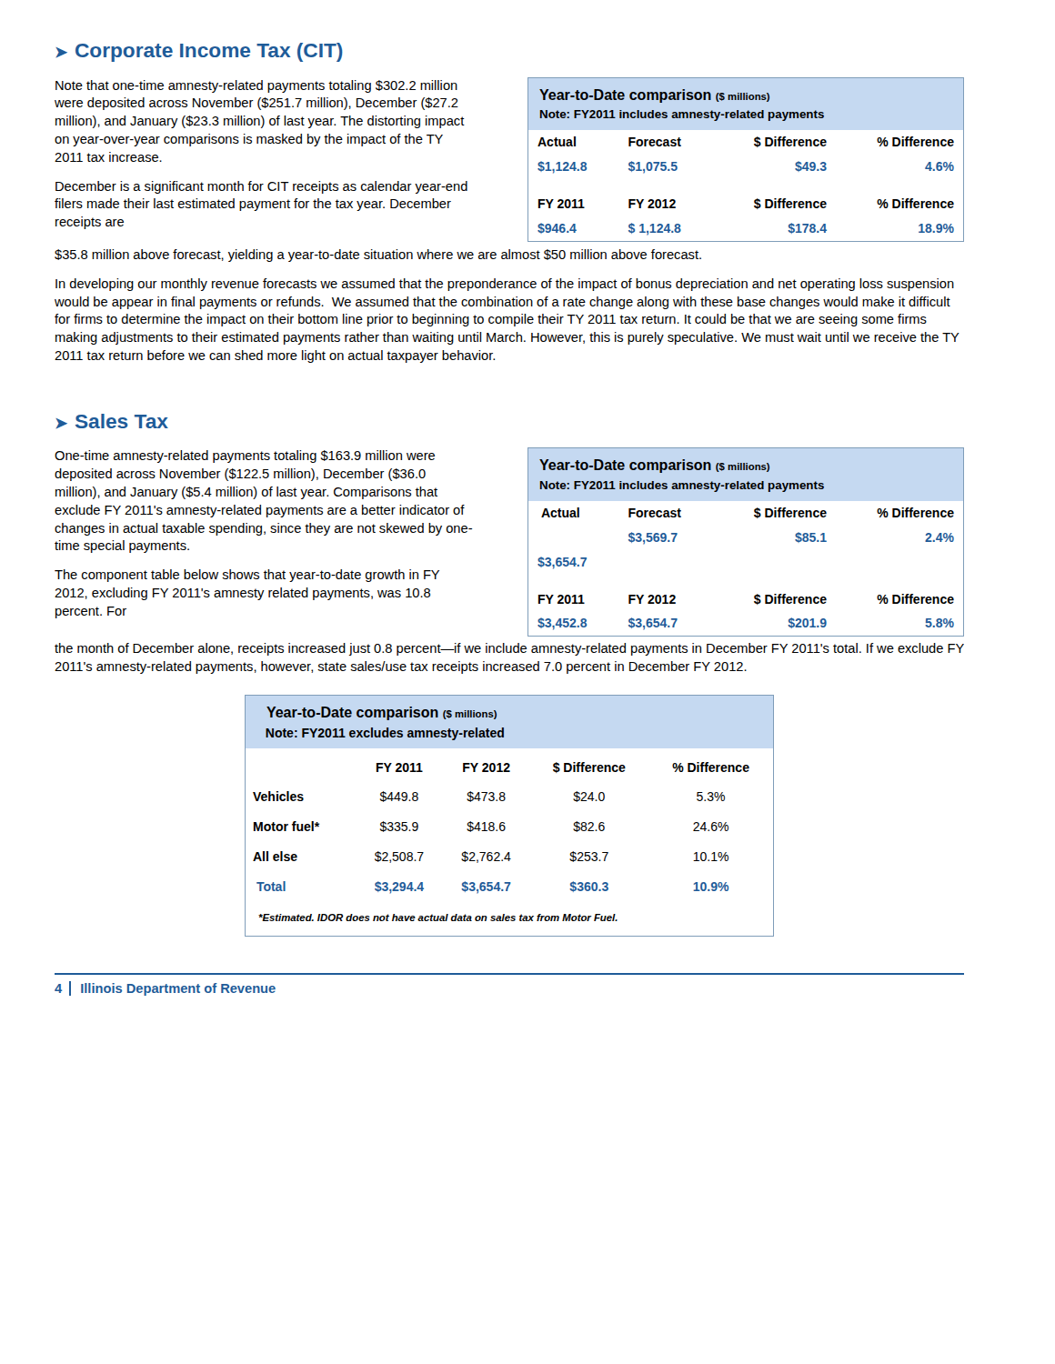Corporate Income Tax (CIT)
Note that one-time amnesty-related payments totaling $302.2 million were deposited across November ($251.7 million), December ($27.2 million), and January ($23.3 million) of last year. The distorting impact on year-over-year comparisons is masked by the impact of the TY 2011 tax increase.
December is a significant month for CIT receipts as calendar year-end filers made their last estimated payment for the tax year. December receipts are
Year-to-Date comparison ($ millions) Note: FY2011 includes amnesty-related payments
| Actual | Forecast | $ Difference | % Difference |
| $1,124.8 | $1,075.5 | $49.3 | 4.6% |
| FY 2011 | FY 2012 | $ Difference | % Difference |
| $946.4 | $ 1,124.8 | $178.4 | 18.9% |
$35.8 million above forecast, yielding a year-to-date situation where we are almost $50 million above forecast.
In developing our monthly revenue forecasts we assumed that the preponderance of the impact of bonus depreciation and net operating loss suspension would be appear in final payments or refunds. We assumed that the combination of a rate change along with these base changes would make it difficult for firms to determine the impact on their bottom line prior to beginning to compile their TY 2011 tax return. It could be that we are seeing some firms making adjustments to their estimated payments rather than waiting until March. However, this is purely speculative. We must wait until we receive the TY 2011 tax return before we can shed more light on actual taxpayer behavior.
Sales Tax
One-time amnesty-related payments totaling $163.9 million were deposited across November ($122.5 million), December ($36.0 million), and January ($5.4 million) of last year. Comparisons that exclude FY 2011's amnesty-related payments are a better indicator of changes in actual taxable spending, since they are not skewed by one-time special payments.
The component table below shows that year-to-date growth in FY 2012, excluding FY 2011's amnesty related payments, was 10.8 percent. For
Year-to-Date comparison ($ millions) Note: FY2011 includes amnesty-related payments
| Actual | Forecast | $ Difference | % Difference |
| | $3,569.7 | $85.1 | 2.4% |
| $3,654.7 | | | |
| FY 2011 | FY 2012 | $ Difference | % Difference |
| $3,452.8 | $3,654.7 | $201.9 | 5.8% |
the month of December alone, receipts increased just 0.8 percent—if we include amnesty-related payments in December FY 2011's total. If we exclude FY 2011's amnesty-related payments, however, state sales/use tax receipts increased 7.0 percent in December FY 2012.
Year-to-Date comparison ($ millions) Note: FY2011 excludes amnesty-related
| | FY 2011 | FY 2012 | $ Difference | % Difference |
| --- | --- | --- | --- | --- |
| Vehicles | $449.8 | $473.8 | $24.0 | 5.3% |
| Motor fuel* | $335.9 | $418.6 | $82.6 | 24.6% |
| All else | $2,508.7 | $2,762.4 | $253.7 | 10.1% |
| Total | $3,294.4 | $3,654.7 | $360.3 | 10.9% |
*Estimated. IDOR does not have actual data on sales tax from Motor Fuel.
4 Illinois Department of Revenue